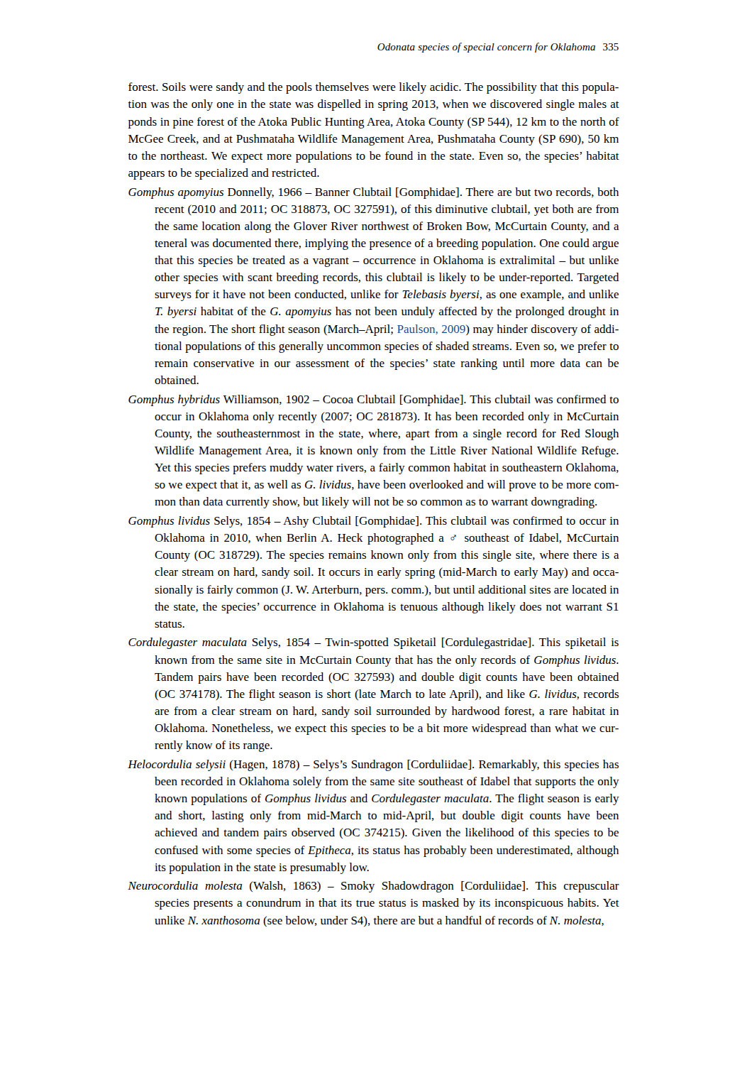Odonata species of special concern for Oklahoma 335
forest. Soils were sandy and the pools themselves were likely acidic. The possibility that this population was the only one in the state was dispelled in spring 2013, when we discovered single males at ponds in pine forest of the Atoka Public Hunting Area, Atoka County (SP 544), 12 km to the north of McGee Creek, and at Pushmataha Wildlife Management Area, Pushmataha County (SP 690), 50 km to the northeast. We expect more populations to be found in the state. Even so, the species’ habitat appears to be specialized and restricted.
Gomphus apomyius Donnelly, 1966 – Banner Clubtail [Gomphidae]. There are but two records, both recent (2010 and 2011; OC 318873, OC 327591), of this diminutive clubtail, yet both are from the same location along the Glover River northwest of Broken Bow, McCurtain County, and a teneral was documented there, implying the presence of a breeding population. One could argue that this species be treated as a vagrant – occurrence in Oklahoma is extralimital – but unlike other species with scant breeding records, this clubtail is likely to be under-reported. Targeted surveys for it have not been conducted, unlike for Telebasis byersi, as one example, and unlike T. byersi habitat of the G. apomyius has not been unduly affected by the prolonged drought in the region. The short flight season (March–April; Paulson, 2009) may hinder discovery of additional populations of this generally uncommon species of shaded streams. Even so, we prefer to remain conservative in our assessment of the species’ state ranking until more data can be obtained.
Gomphus hybridus Williamson, 1902 – Cocoa Clubtail [Gomphidae]. This clubtail was confirmed to occur in Oklahoma only recently (2007; OC 281873). It has been recorded only in McCurtain County, the southeasternmost in the state, where, apart from a single record for Red Slough Wildlife Management Area, it is known only from the Little River National Wildlife Refuge. Yet this species prefers muddy water rivers, a fairly common habitat in southeastern Oklahoma, so we expect that it, as well as G. lividus, have been overlooked and will prove to be more common than data currently show, but likely will not be so common as to warrant downgrading.
Gomphus lividus Selys, 1854 – Ashy Clubtail [Gomphidae]. This clubtail was confirmed to occur in Oklahoma in 2010, when Berlin A. Heck photographed a ♂ southeast of Idabel, McCurtain County (OC 318729). The species remains known only from this single site, where there is a clear stream on hard, sandy soil. It occurs in early spring (mid-March to early May) and occasionally is fairly common (J. W. Arterburn, pers. comm.), but until additional sites are located in the state, the species’ occurrence in Oklahoma is tenuous although likely does not warrant S1 status.
Cordulegaster maculata Selys, 1854 – Twin-spotted Spiketail [Cordulegastridae]. This spiketail is known from the same site in McCurtain County that has the only records of Gomphus lividus. Tandem pairs have been recorded (OC 327593) and double digit counts have been obtained (OC 374178). The flight season is short (late March to late April), and like G. lividus, records are from a clear stream on hard, sandy soil surrounded by hardwood forest, a rare habitat in Oklahoma. Nonetheless, we expect this species to be a bit more widespread than what we currently know of its range.
Helocordulia selysii (Hagen, 1878) – Selys’s Sundragon [Corduliidae]. Remarkably, this species has been recorded in Oklahoma solely from the same site southeast of Idabel that supports the only known populations of Gomphus lividus and Cordulegaster maculata. The flight season is early and short, lasting only from mid-March to mid-April, but double digit counts have been achieved and tandem pairs observed (OC 374215). Given the likelihood of this species to be confused with some species of Epitheca, its status has probably been underestimated, although its population in the state is presumably low.
Neurocordulia molesta (Walsh, 1863) – Smoky Shadowdragon [Corduliidae]. This crepuscular species presents a conundrum in that its true status is masked by its inconspicuous habits. Yet unlike N. xanthosoma (see below, under S4), there are but a handful of records of N. molesta,